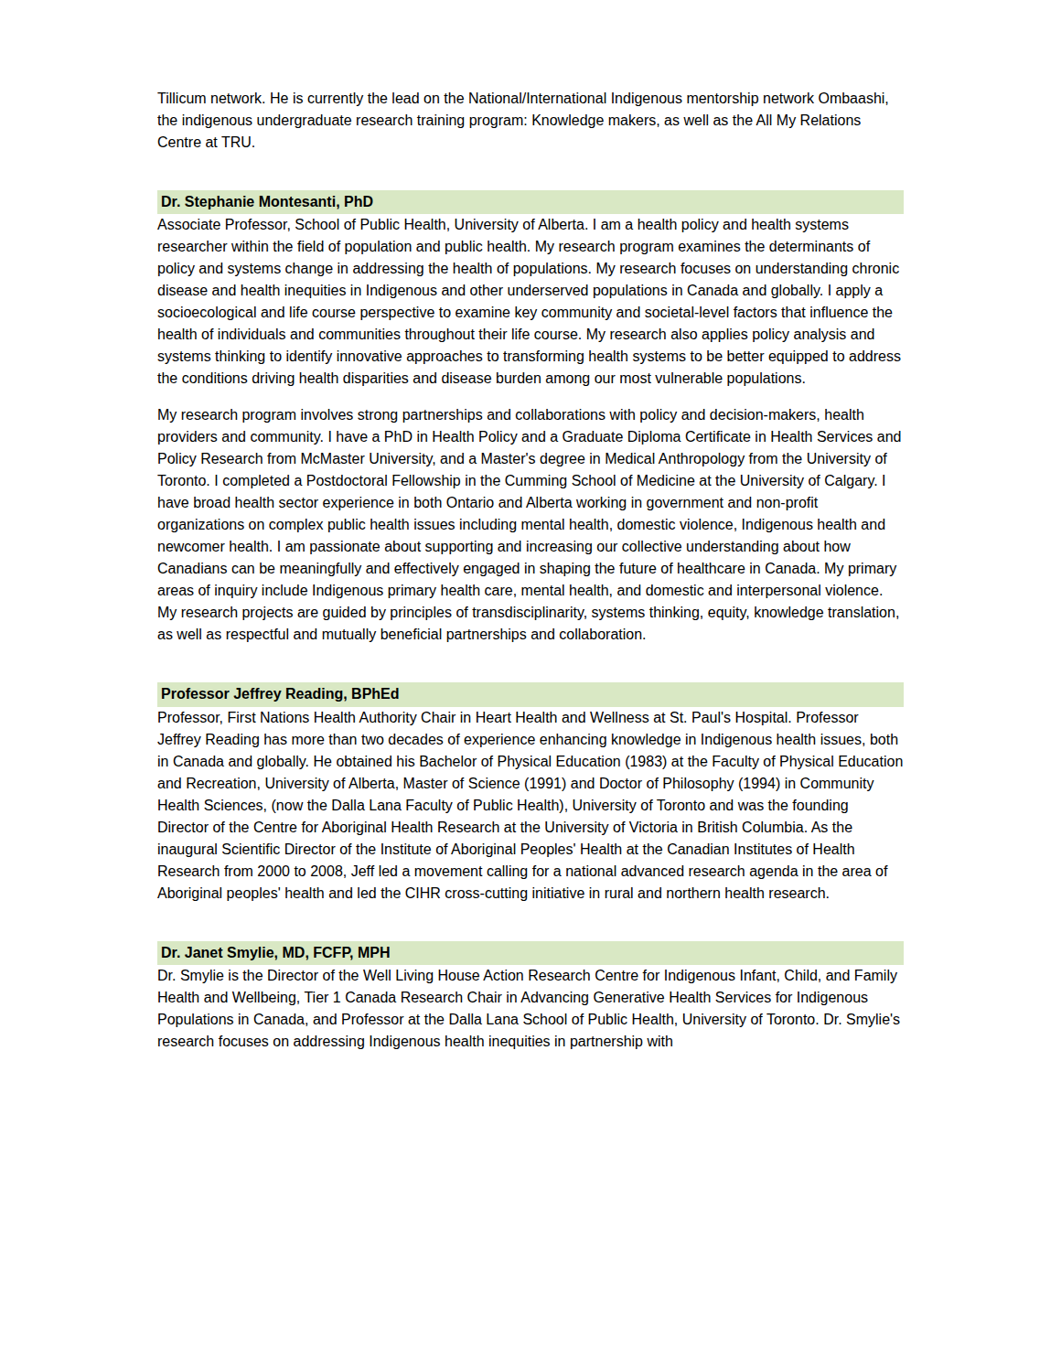Tillicum network. He is currently the lead on the National/International Indigenous mentorship network Ombaashi, the indigenous undergraduate research training program: Knowledge makers, as well as the All My Relations Centre at TRU.
Dr. Stephanie Montesanti, PhD
Associate Professor, School of Public Health, University of Alberta. I am a health policy and health systems researcher within the field of population and public health. My research program examines the determinants of policy and systems change in addressing the health of populations. My research focuses on understanding chronic disease and health inequities in Indigenous and other underserved populations in Canada and globally. I apply a socioecological and life course perspective to examine key community and societal-level factors that influence the health of individuals and communities throughout their life course. My research also applies policy analysis and systems thinking to identify innovative approaches to transforming health systems to be better equipped to address the conditions driving health disparities and disease burden among our most vulnerable populations.
My research program involves strong partnerships and collaborations with policy and decision-makers, health providers and community. I have a PhD in Health Policy and a Graduate Diploma Certificate in Health Services and Policy Research from McMaster University, and a Master's degree in Medical Anthropology from the University of Toronto. I completed a Postdoctoral Fellowship in the Cumming School of Medicine at the University of Calgary. I have broad health sector experience in both Ontario and Alberta working in government and non-profit organizations on complex public health issues including mental health, domestic violence, Indigenous health and newcomer health. I am passionate about supporting and increasing our collective understanding about how Canadians can be meaningfully and effectively engaged in shaping the future of healthcare in Canada. My primary areas of inquiry include Indigenous primary health care, mental health, and domestic and interpersonal violence. My research projects are guided by principles of transdisciplinarity, systems thinking, equity, knowledge translation, as well as respectful and mutually beneficial partnerships and collaboration.
Professor Jeffrey Reading, BPhEd
Professor, First Nations Health Authority Chair in Heart Health and Wellness at St. Paul's Hospital. Professor Jeffrey Reading has more than two decades of experience enhancing knowledge in Indigenous health issues, both in Canada and globally. He obtained his Bachelor of Physical Education (1983) at the Faculty of Physical Education and Recreation, University of Alberta, Master of Science (1991) and Doctor of Philosophy (1994) in Community Health Sciences, (now the Dalla Lana Faculty of Public Health), University of Toronto and was the founding Director of the Centre for Aboriginal Health Research at the University of Victoria in British Columbia. As the inaugural Scientific Director of the Institute of Aboriginal Peoples' Health at the Canadian Institutes of Health Research from 2000 to 2008, Jeff led a movement calling for a national advanced research agenda in the area of Aboriginal peoples' health and led the CIHR cross-cutting initiative in rural and northern health research.
Dr. Janet Smylie, MD, FCFP, MPH
Dr. Smylie is the Director of the Well Living House Action Research Centre for Indigenous Infant, Child, and Family Health and Wellbeing, Tier 1 Canada Research Chair in Advancing Generative Health Services for Indigenous Populations in Canada, and Professor at the Dalla Lana School of Public Health, University of Toronto. Dr. Smylie's research focuses on addressing Indigenous health inequities in partnership with